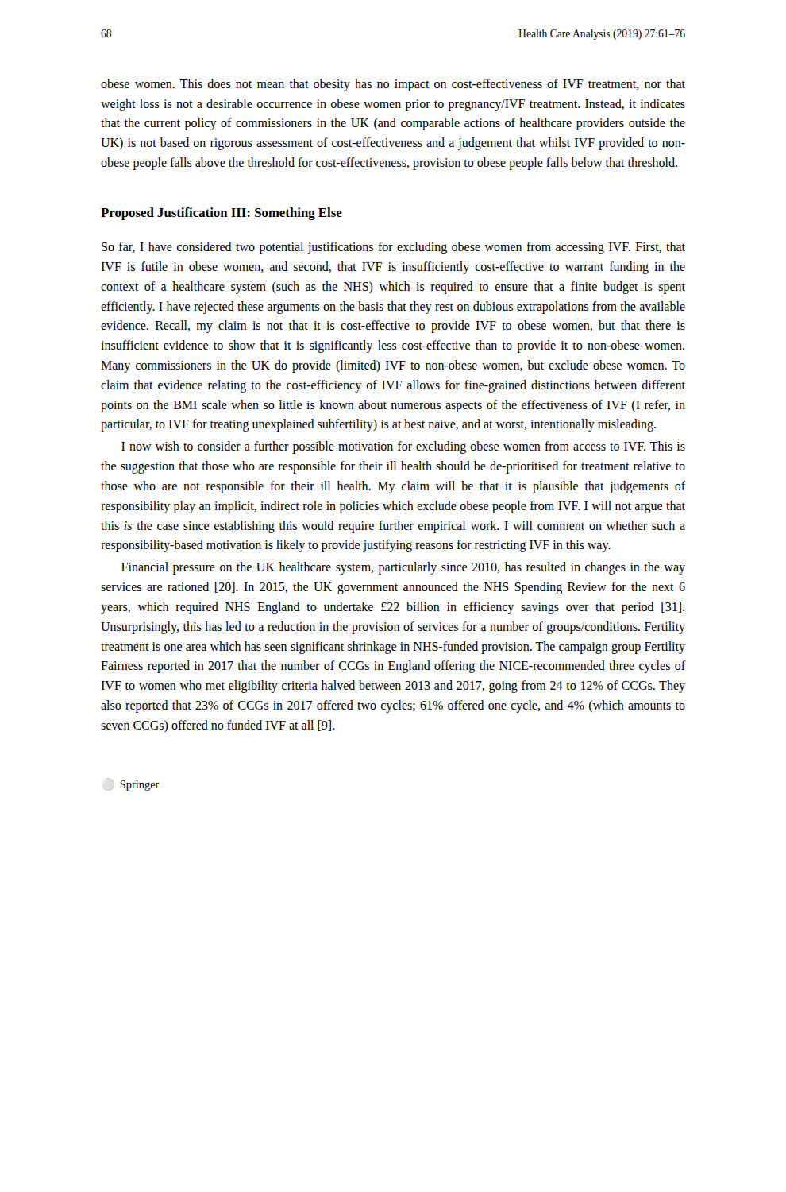68 Health Care Analysis (2019) 27:61–76
obese women. This does not mean that obesity has no impact on cost-effectiveness of IVF treatment, nor that weight loss is not a desirable occurrence in obese women prior to pregnancy/IVF treatment. Instead, it indicates that the current policy of commissioners in the UK (and comparable actions of healthcare providers outside the UK) is not based on rigorous assessment of cost-effectiveness and a judgement that whilst IVF provided to non-obese people falls above the threshold for cost-effectiveness, provision to obese people falls below that threshold.
Proposed Justification III: Something Else
So far, I have considered two potential justifications for excluding obese women from accessing IVF. First, that IVF is futile in obese women, and second, that IVF is insufficiently cost-effective to warrant funding in the context of a healthcare system (such as the NHS) which is required to ensure that a finite budget is spent efficiently. I have rejected these arguments on the basis that they rest on dubious extrapolations from the available evidence. Recall, my claim is not that it is cost-effective to provide IVF to obese women, but that there is insufficient evidence to show that it is significantly less cost-effective than to provide it to non-obese women. Many commissioners in the UK do provide (limited) IVF to non-obese women, but exclude obese women. To claim that evidence relating to the cost-efficiency of IVF allows for fine-grained distinctions between different points on the BMI scale when so little is known about numerous aspects of the effectiveness of IVF (I refer, in particular, to IVF for treating unexplained subfertility) is at best naive, and at worst, intentionally misleading.
I now wish to consider a further possible motivation for excluding obese women from access to IVF. This is the suggestion that those who are responsible for their ill health should be de-prioritised for treatment relative to those who are not responsible for their ill health. My claim will be that it is plausible that judgements of responsibility play an implicit, indirect role in policies which exclude obese people from IVF. I will not argue that this is the case since establishing this would require further empirical work. I will comment on whether such a responsibility-based motivation is likely to provide justifying reasons for restricting IVF in this way.
Financial pressure on the UK healthcare system, particularly since 2010, has resulted in changes in the way services are rationed [20]. In 2015, the UK government announced the NHS Spending Review for the next 6 years, which required NHS England to undertake £22 billion in efficiency savings over that period [31]. Unsurprisingly, this has led to a reduction in the provision of services for a number of groups/conditions. Fertility treatment is one area which has seen significant shrinkage in NHS-funded provision. The campaign group Fertility Fairness reported in 2017 that the number of CCGs in England offering the NICE-recommended three cycles of IVF to women who met eligibility criteria halved between 2013 and 2017, going from 24 to 12% of CCGs. They also reported that 23% of CCGs in 2017 offered two cycles; 61% offered one cycle, and 4% (which amounts to seven CCGs) offered no funded IVF at all [9].
⚪ Springer